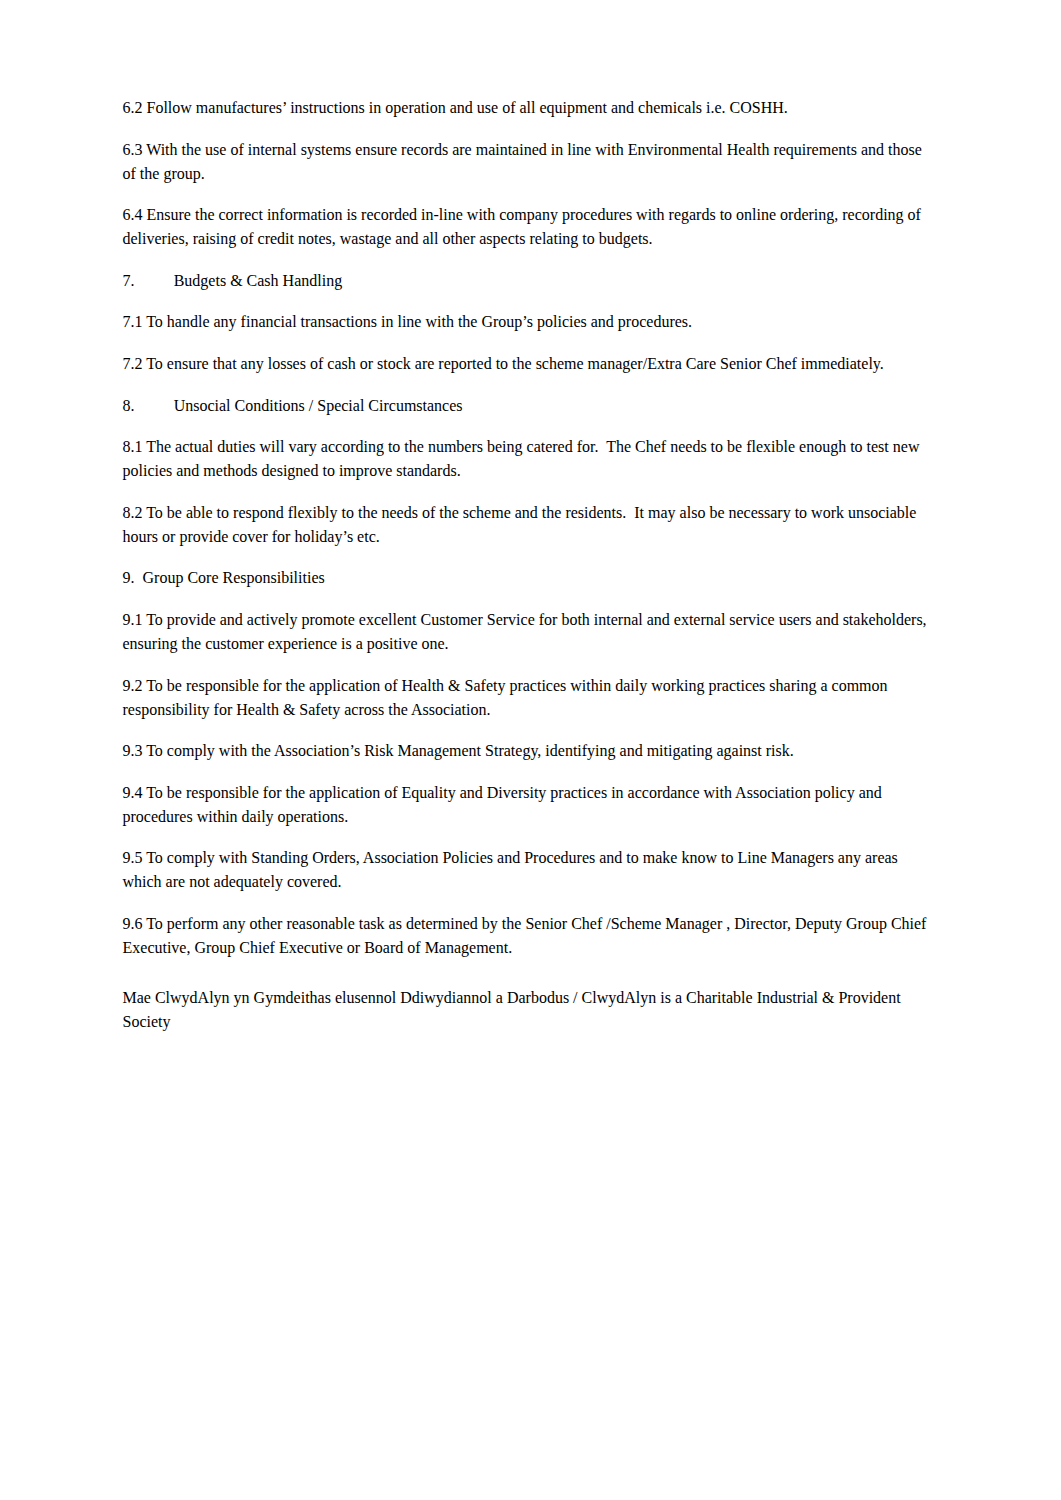6.2 Follow manufactures’ instructions in operation and use of all equipment and chemicals i.e. COSHH.
6.3 With the use of internal systems ensure records are maintained in line with Environmental Health requirements and those of the group.
6.4 Ensure the correct information is recorded in-line with company procedures with regards to online ordering, recording of deliveries, raising of credit notes, wastage and all other aspects relating to budgets.
7. Budgets & Cash Handling
7.1 To handle any financial transactions in line with the Group’s policies and procedures.
7.2 To ensure that any losses of cash or stock are reported to the scheme manager/Extra Care Senior Chef immediately.
8. Unsocial Conditions / Special Circumstances
8.1 The actual duties will vary according to the numbers being catered for. The Chef needs to be flexible enough to test new policies and methods designed to improve standards.
8.2 To be able to respond flexibly to the needs of the scheme and the residents. It may also be necessary to work unsociable hours or provide cover for holiday’s etc.
9. Group Core Responsibilities
9.1 To provide and actively promote excellent Customer Service for both internal and external service users and stakeholders, ensuring the customer experience is a positive one.
9.2 To be responsible for the application of Health & Safety practices within daily working practices sharing a common responsibility for Health & Safety across the Association.
9.3 To comply with the Association’s Risk Management Strategy, identifying and mitigating against risk.
9.4 To be responsible for the application of Equality and Diversity practices in accordance with Association policy and procedures within daily operations.
9.5 To comply with Standing Orders, Association Policies and Procedures and to make know to Line Managers any areas which are not adequately covered.
9.6 To perform any other reasonable task as determined by the Senior Chef /Scheme Manager , Director, Deputy Group Chief Executive, Group Chief Executive or Board of Management.
Mae ClwydAlyn yn Gymdeithas elusennol Ddiwydiannol a Darbodus / ClwydAlyn is a Charitable Industrial & Provident Society